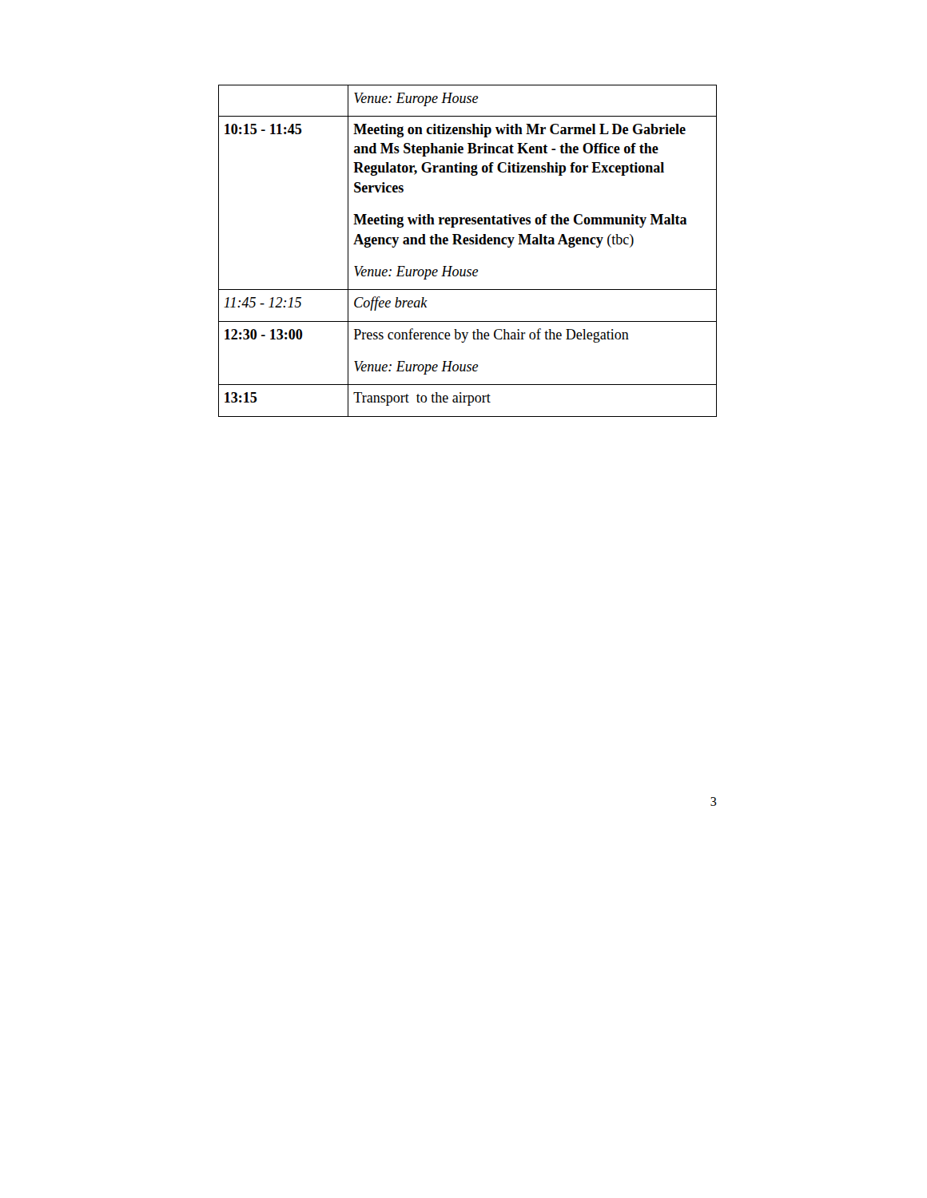| | Venue: Europe House |
| 10:15 - 11:45 | Meeting on citizenship with Mr Carmel L De Gabriele and Ms Stephanie Brincat Kent - the Office of the Regulator, Granting of Citizenship for Exceptional Services Meeting with representatives of the Community Malta Agency and the Residency Malta Agency (tbc) Venue: Europe House |
| 11:45 - 12:15 | Coffee break |
| 12:30 - 13:00 | Press conference by the Chair of the Delegation Venue: Europe House |
| 13:15 | Transport to the airport |
3